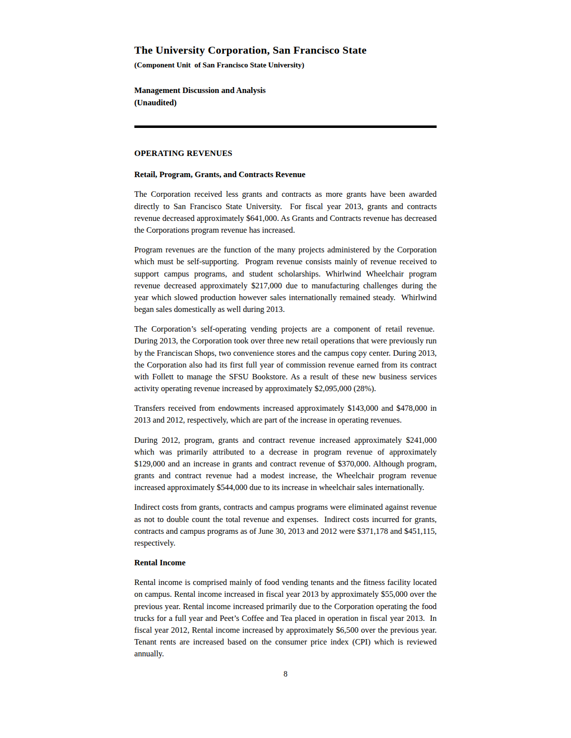The University Corporation, San Francisco State
(Component Unit of San Francisco State University)
Management Discussion and Analysis
(Unaudited)
OPERATING REVENUES
Retail, Program, Grants, and Contracts Revenue
The Corporation received less grants and contracts as more grants have been awarded directly to San Francisco State University. For fiscal year 2013, grants and contracts revenue decreased approximately $641,000. As Grants and Contracts revenue has decreased the Corporations program revenue has increased.
Program revenues are the function of the many projects administered by the Corporation which must be self-supporting. Program revenue consists mainly of revenue received to support campus programs, and student scholarships. Whirlwind Wheelchair program revenue decreased approximately $217,000 due to manufacturing challenges during the year which slowed production however sales internationally remained steady. Whirlwind began sales domestically as well during 2013.
The Corporation’s self-operating vending projects are a component of retail revenue. During 2013, the Corporation took over three new retail operations that were previously run by the Franciscan Shops, two convenience stores and the campus copy center. During 2013, the Corporation also had its first full year of commission revenue earned from its contract with Follett to manage the SFSU Bookstore. As a result of these new business services activity operating revenue increased by approximately $2,095,000 (28%).
Transfers received from endowments increased approximately $143,000 and $478,000 in 2013 and 2012, respectively, which are part of the increase in operating revenues.
During 2012, program, grants and contract revenue increased approximately $241,000 which was primarily attributed to a decrease in program revenue of approximately $129,000 and an increase in grants and contract revenue of $370,000. Although program, grants and contract revenue had a modest increase, the Wheelchair program revenue increased approximately $544,000 due to its increase in wheelchair sales internationally.
Indirect costs from grants, contracts and campus programs were eliminated against revenue as not to double count the total revenue and expenses. Indirect costs incurred for grants, contracts and campus programs as of June 30, 2013 and 2012 were $371,178 and $451,115, respectively.
Rental Income
Rental income is comprised mainly of food vending tenants and the fitness facility located on campus. Rental income increased in fiscal year 2013 by approximately $55,000 over the previous year. Rental income increased primarily due to the Corporation operating the food trucks for a full year and Peet’s Coffee and Tea placed in operation in fiscal year 2013. In fiscal year 2012, Rental income increased by approximately $6,500 over the previous year. Tenant rents are increased based on the consumer price index (CPI) which is reviewed annually.
8